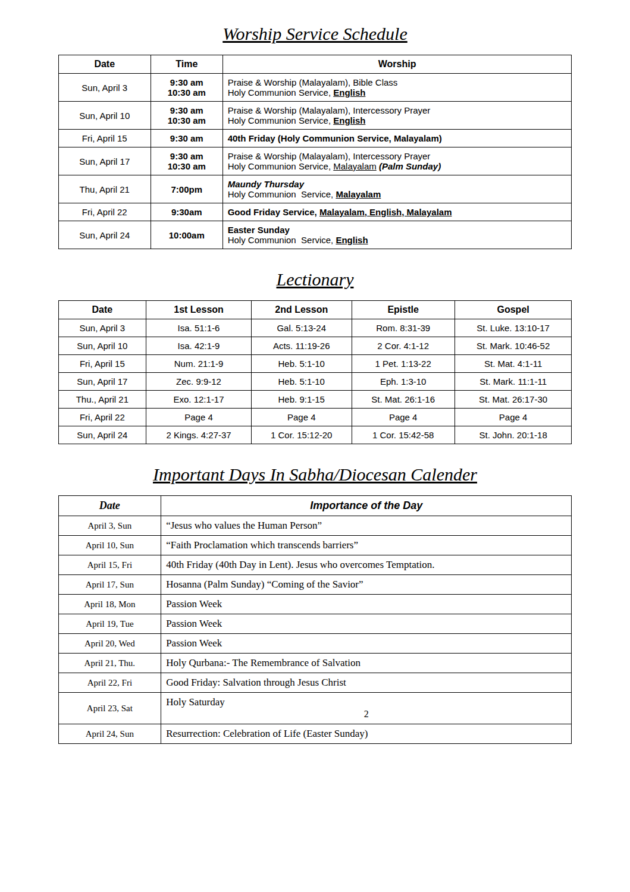Worship Service Schedule
| Date | Time | Worship |
| --- | --- | --- |
| Sun, April 3 | 9:30 am 10:30 am | Praise & Worship (Malayalam), Bible Class Holy Communion Service, English |
| Sun, April 10 | 9:30 am 10:30 am | Praise & Worship (Malayalam), Intercessory Prayer Holy Communion Service, English |
| Fri, April 15 | 9:30 am | 40th Friday (Holy Communion Service, Malayalam) |
| Sun, April 17 | 9:30 am 10:30 am | Praise & Worship (Malayalam), Intercessory Prayer Holy Communion Service, Malayalam (Palm Sunday) |
| Thu, April 21 | 7:00pm | Maundy Thursday Holy Communion Service, Malayalam |
| Fri, April 22 | 9:30am | Good Friday Service, Malayalam, English, Malayalam |
| Sun, April 24 | 10:00am | Easter Sunday Holy Communion Service, English |
Lectionary
| Date | 1st Lesson | 2nd Lesson | Epistle | Gospel |
| --- | --- | --- | --- | --- |
| Sun, April 3 | Isa. 51:1-6 | Gal. 5:13-24 | Rom. 8:31-39 | St. Luke. 13:10-17 |
| Sun, April 10 | Isa. 42:1-9 | Acts. 11:19-26 | 2 Cor. 4:1-12 | St. Mark. 10:46-52 |
| Fri, April 15 | Num. 21:1-9 | Heb. 5:1-10 | 1 Pet. 1:13-22 | St. Mat. 4:1-11 |
| Sun, April 17 | Zec. 9:9-12 | Heb. 5:1-10 | Eph. 1:3-10 | St. Mark. 11:1-11 |
| Thu., April 21 | Exo. 12:1-17 | Heb. 9:1-15 | St. Mat. 26:1-16 | St. Mat. 26:17-30 |
| Fri, April 22 | Page 4 | Page 4 | Page 4 | Page 4 |
| Sun, April 24 | 2 Kings. 4:27-37 | 1 Cor. 15:12-20 | 1 Cor. 15:42-58 | St. John. 20:1-18 |
Important Days In Sabha/Diocesan Calender
| Date | Importance of the Day |
| --- | --- |
| April 3, Sun | “Jesus who values the Human Person” |
| April 10, Sun | “Faith Proclamation which transcends barriers” |
| April 15, Fri | 40th Friday (40th Day in Lent). Jesus who overcomes Temptation. |
| April 17, Sun | Hosanna (Palm Sunday) “Coming of the Savior” |
| April 18, Mon | Passion Week |
| April 19, Tue | Passion Week |
| April 20, Wed | Passion Week |
| April 21, Thu. | Holy Qurbana:- The Remembrance of Salvation |
| April 22, Fri | Good Friday: Salvation through Jesus Christ |
| April 23, Sat | Holy Saturday 2 |
| April 24, Sun | Resurrection: Celebration of Life (Easter Sunday) |